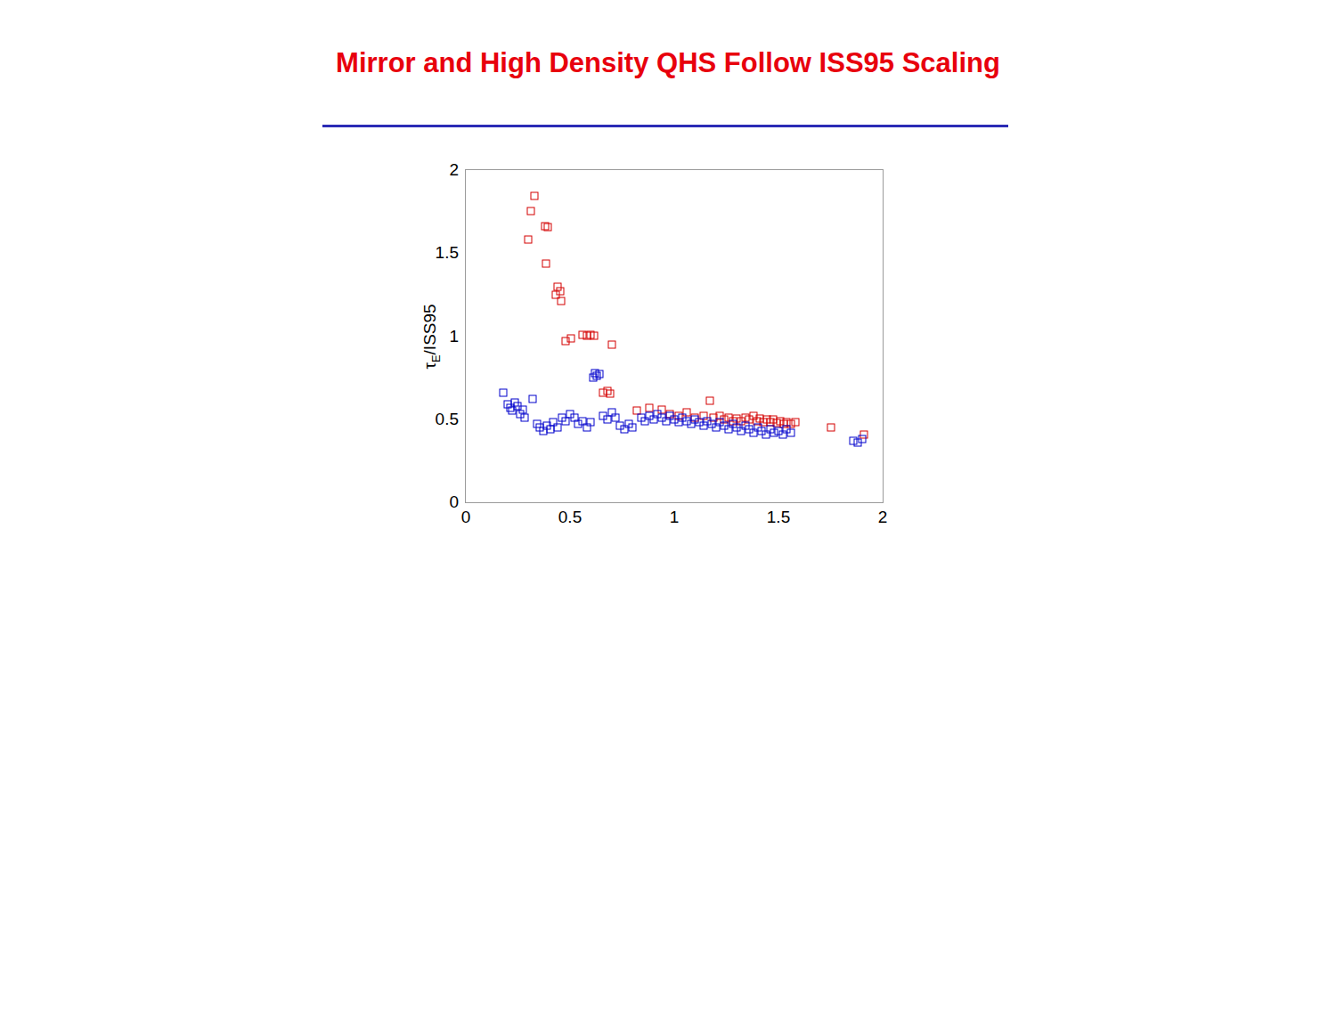Mirror and High Density QHS Follow ISS95 Scaling
2 1.5 1 0.5 0 0 0.5 1 1.5 2
τE/ISS95